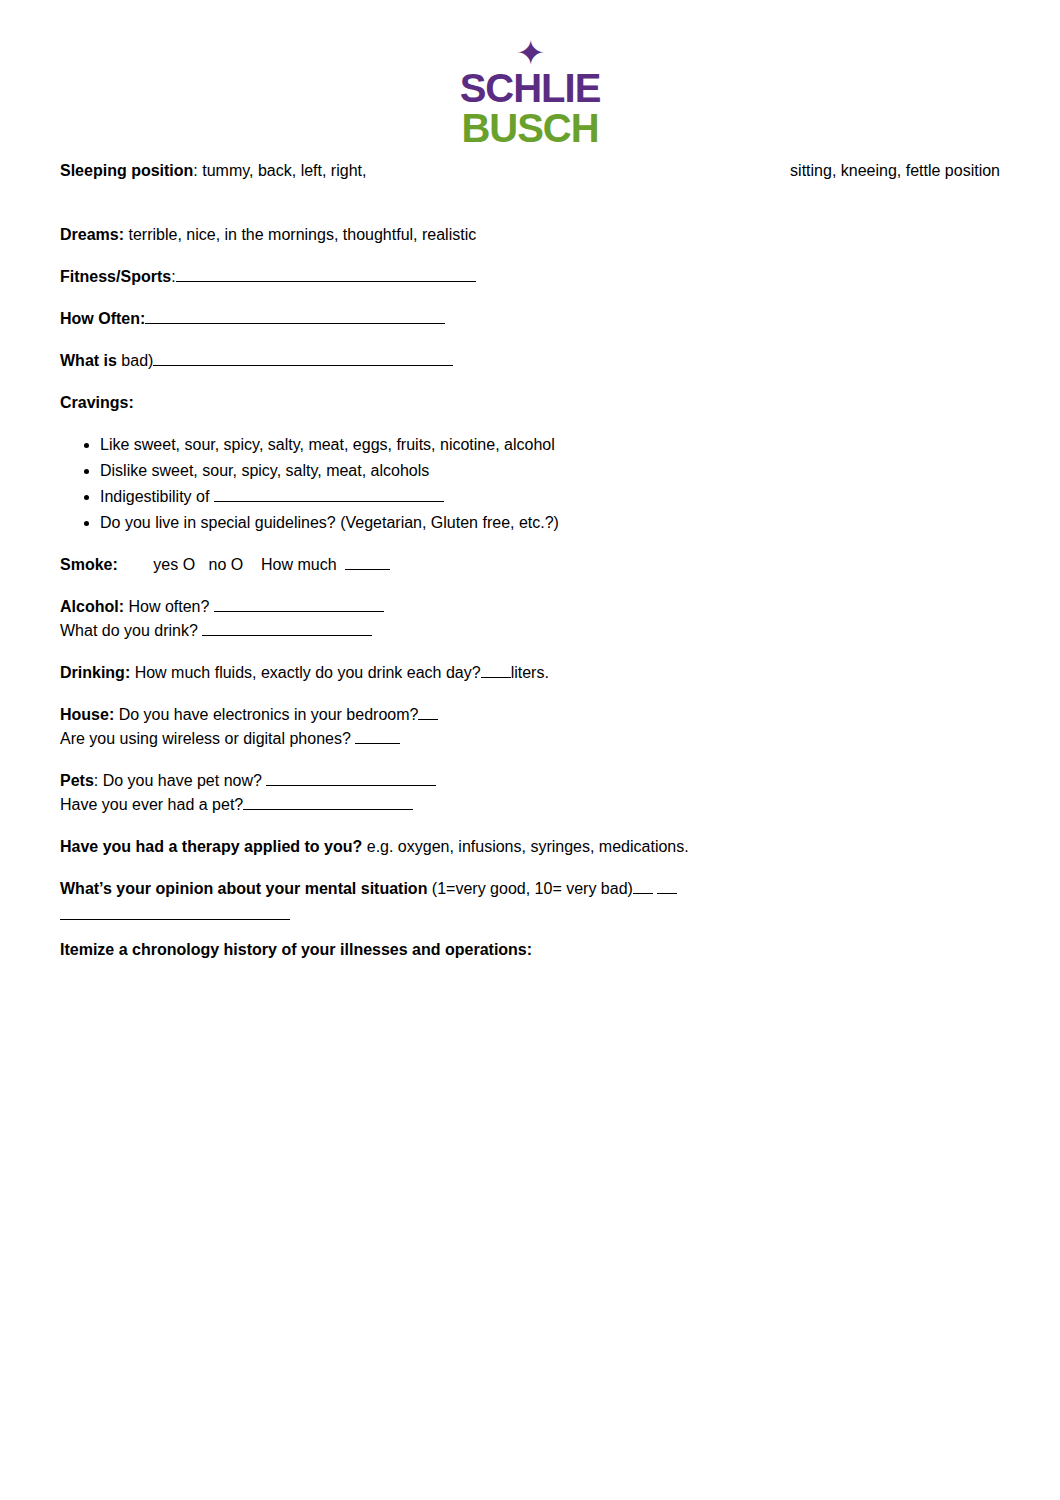✦
SCHLIE
BUSCH
Sleeping position: tummy, back, left, right, sitting, kneeing, fettle position
Dreams: terrible, nice, in the mornings, thoughtful, realistic
Fitness/Sports:
How Often:
What is bad)
Cravings:
Like sweet, sour, spicy, salty, meat, eggs, fruits, nicotine, alcohol
Dislike sweet, sour, spicy, salty, meat, alcohols
Indigestibility of
Do you live in special guidelines? (Vegetarian, Gluten free, etc.?)
Smoke: yes O no O How much
Alcohol: How often?
What do you drink?
Drinking: How much fluids, exactly do you drink each day? liters.
House: Do you have electronics in your bedroom?
Are you using wireless or digital phones?
Pets: Do you have pet now?
Have you ever had a pet?
Have you had a therapy applied to you? e.g. oxygen, infusions, syringes, medications.
What’s your opinion about your mental situation (1=very good, 10= very bad)
Itemize a chronology history of your illnesses and operations: